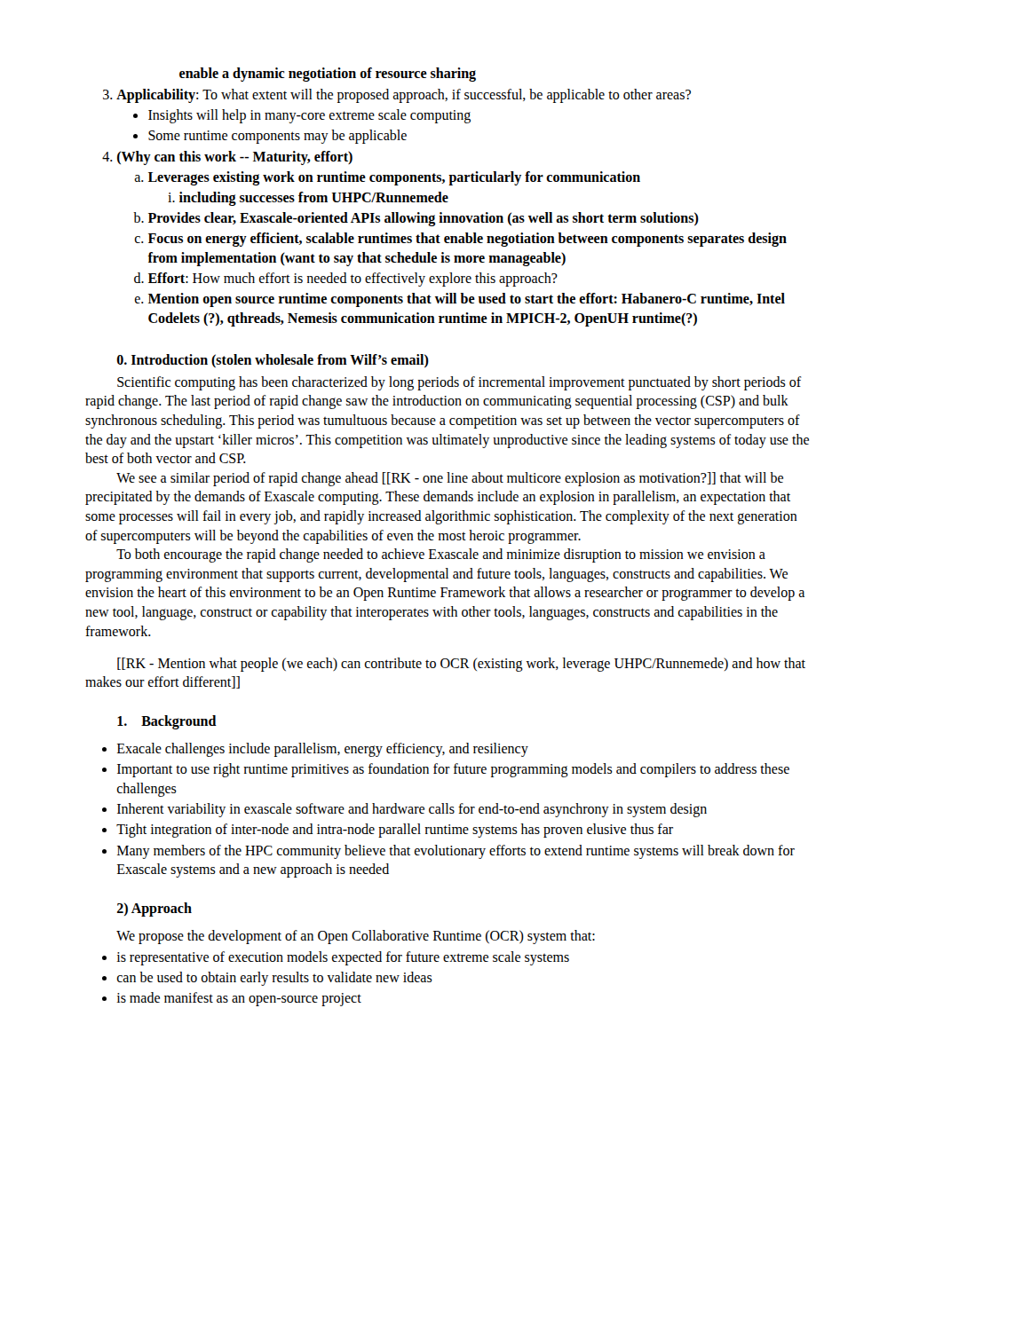enable a dynamic negotiation of resource sharing
Applicability: To what extent will the proposed approach, if successful, be applicable to other areas?
Insights will help in many-core extreme scale computing
Some runtime components may be applicable
(Why can this work -- Maturity, effort)
Leverages existing work on runtime components, particularly for communication
including successes from UHPC/Runnemede
Provides clear, Exascale-oriented APIs allowing innovation (as well as short term solutions)
Focus on energy efficient, scalable runtimes that enable negotiation between components separates design from implementation (want to say that schedule is more manageable)
Effort: How much effort is needed to effectively explore this approach?
Mention open source runtime components that will be used to start the effort: Habanero-C runtime, Intel Codelets (?), qthreads, Nemesis communication runtime in MPICH-2, OpenUH runtime(?)
0. Introduction (stolen wholesale from Wilf’s email)
Scientific computing has been characterized by long periods of incremental improvement punctuated by short periods of rapid change. The last period of rapid change saw the introduction on communicating sequential processing (CSP) and bulk synchronous scheduling. This period was tumultuous because a competition was set up between the vector supercomputers of the day and the upstart ‘killer micros’. This competition was ultimately unproductive since the leading systems of today use the best of both vector and CSP.
We see a similar period of rapid change ahead [[RK - one line about multicore explosion as motivation?]] that will be precipitated by the demands of Exascale computing. These demands include an explosion in parallelism, an expectation that some processes will fail in every job, and rapidly increased algorithmic sophistication. The complexity of the next generation of supercomputers will be beyond the capabilities of even the most heroic programmer.
To both encourage the rapid change needed to achieve Exascale and minimize disruption to mission we envision a programming environment that supports current, developmental and future tools, languages, constructs and capabilities. We envision the heart of this environment to be an Open Runtime Framework that allows a researcher or programmer to develop a new tool, language, construct or capability that interoperates with other tools, languages, constructs and capabilities in the framework.
[[RK - Mention what people (we each) can contribute to OCR (existing work, leverage UHPC/Runnemede) and how that makes our effort different]]
1. Background
Exacale challenges include parallelism, energy efficiency, and resiliency
Important to use right runtime primitives as foundation for future programming models and compilers to address these challenges
Inherent variability in exascale software and hardware calls for end-to-end asynchrony in system design
Tight integration of inter-node and intra-node parallel runtime systems has proven elusive thus far
Many members of the HPC community believe that evolutionary efforts to extend runtime systems will break down for Exascale systems and a new approach is needed
2) Approach
We propose the development of an Open Collaborative Runtime (OCR) system that:
is representative of execution models expected for future extreme scale systems
can be used to obtain early results to validate new ideas
is made manifest as an open-source project